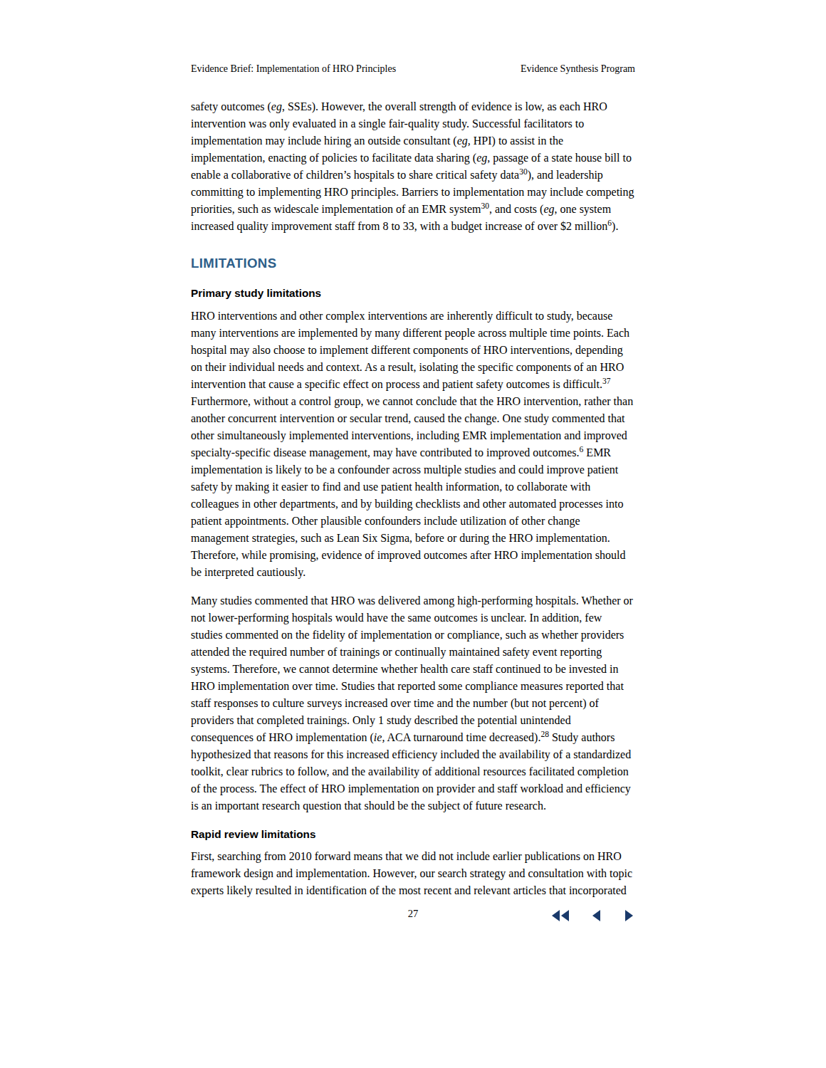Evidence Brief: Implementation of HRO Principles
Evidence Synthesis Program
safety outcomes (eg, SSEs). However, the overall strength of evidence is low, as each HRO intervention was only evaluated in a single fair-quality study. Successful facilitators to implementation may include hiring an outside consultant (eg, HPI) to assist in the implementation, enacting of policies to facilitate data sharing (eg, passage of a state house bill to enable a collaborative of children’s hospitals to share critical safety data30), and leadership committing to implementing HRO principles. Barriers to implementation may include competing priorities, such as widescale implementation of an EMR system30, and costs (eg, one system increased quality improvement staff from 8 to 33, with a budget increase of over $2 million6).
LIMITATIONS
Primary study limitations
HRO interventions and other complex interventions are inherently difficult to study, because many interventions are implemented by many different people across multiple time points. Each hospital may also choose to implement different components of HRO interventions, depending on their individual needs and context. As a result, isolating the specific components of an HRO intervention that cause a specific effect on process and patient safety outcomes is difficult.37 Furthermore, without a control group, we cannot conclude that the HRO intervention, rather than another concurrent intervention or secular trend, caused the change. One study commented that other simultaneously implemented interventions, including EMR implementation and improved specialty-specific disease management, may have contributed to improved outcomes.6 EMR implementation is likely to be a confounder across multiple studies and could improve patient safety by making it easier to find and use patient health information, to collaborate with colleagues in other departments, and by building checklists and other automated processes into patient appointments. Other plausible confounders include utilization of other change management strategies, such as Lean Six Sigma, before or during the HRO implementation. Therefore, while promising, evidence of improved outcomes after HRO implementation should be interpreted cautiously.
Many studies commented that HRO was delivered among high-performing hospitals. Whether or not lower-performing hospitals would have the same outcomes is unclear. In addition, few studies commented on the fidelity of implementation or compliance, such as whether providers attended the required number of trainings or continually maintained safety event reporting systems. Therefore, we cannot determine whether health care staff continued to be invested in HRO implementation over time. Studies that reported some compliance measures reported that staff responses to culture surveys increased over time and the number (but not percent) of providers that completed trainings. Only 1 study described the potential unintended consequences of HRO implementation (ie, ACA turnaround time decreased).28 Study authors hypothesized that reasons for this increased efficiency included the availability of a standardized toolkit, clear rubrics to follow, and the availability of additional resources facilitated completion of the process. The effect of HRO implementation on provider and staff workload and efficiency is an important research question that should be the subject of future research.
Rapid review limitations
First, searching from 2010 forward means that we did not include earlier publications on HRO framework design and implementation. However, our search strategy and consultation with topic experts likely resulted in identification of the most recent and relevant articles that incorporated
27